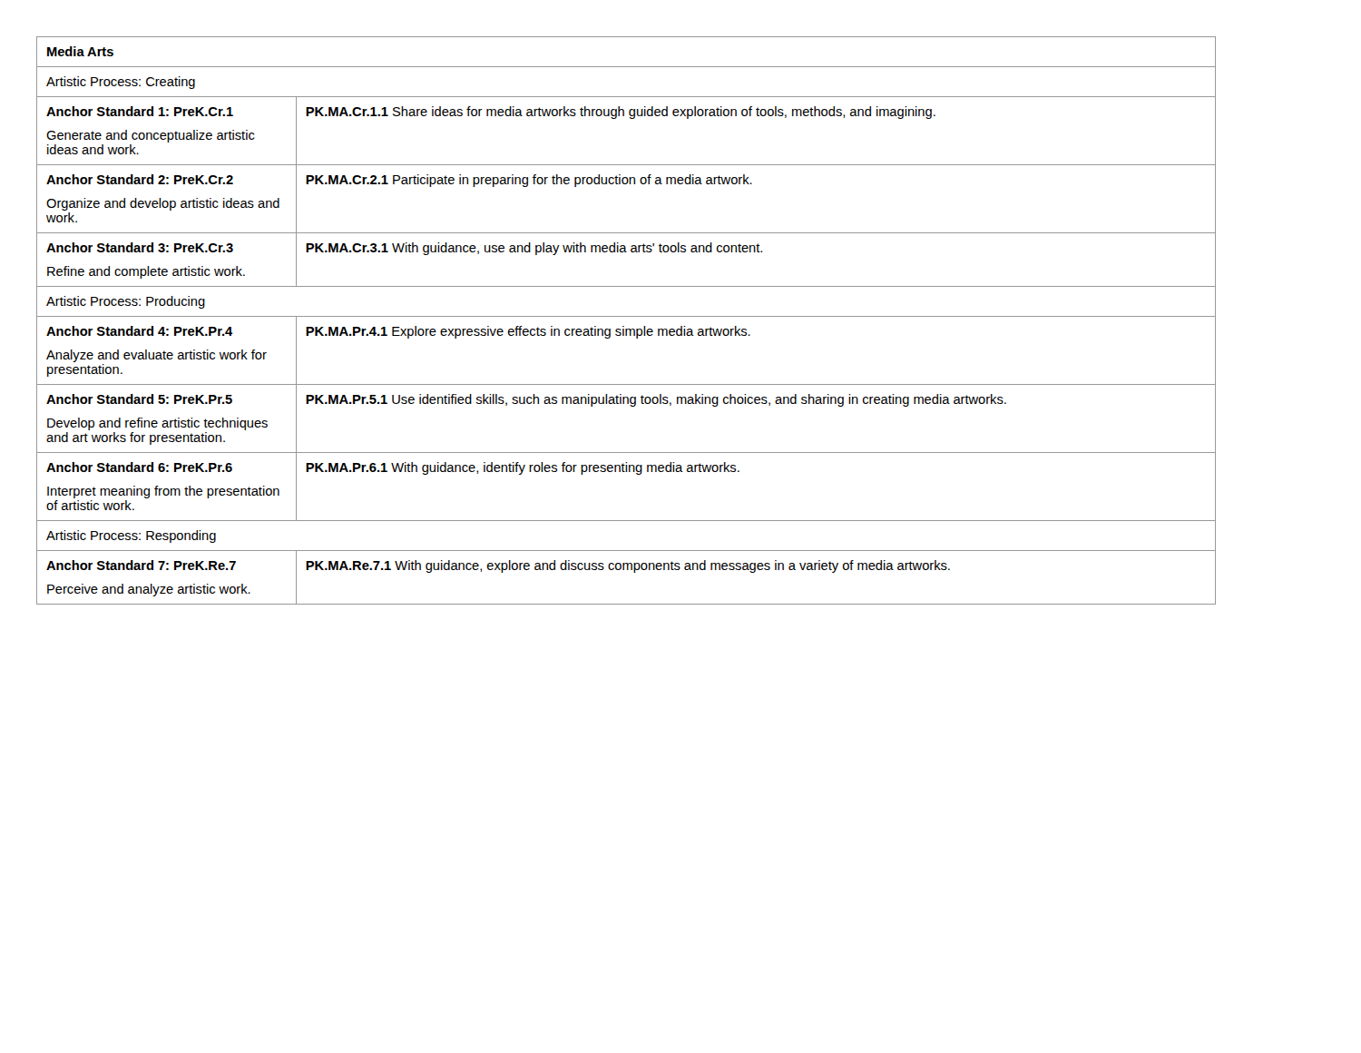| Media Arts |
| Artistic Process: Creating |
| Anchor Standard 1: PreK.Cr.1 Generate and conceptualize artistic ideas and work. | PK.MA.Cr.1.1 Share ideas for media artworks through guided exploration of tools, methods, and imagining. |
| Anchor Standard 2: PreK.Cr.2 Organize and develop artistic ideas and work. | PK.MA.Cr.2.1 Participate in preparing for the production of a media artwork. |
| Anchor Standard 3: PreK.Cr.3 Refine and complete artistic work. | PK.MA.Cr.3.1 With guidance, use and play with media arts' tools and content. |
| Artistic Process: Producing |
| Anchor Standard 4: PreK.Pr.4 Analyze and evaluate artistic work for presentation. | PK.MA.Pr.4.1 Explore expressive effects in creating simple media artworks. |
| Anchor Standard 5: PreK.Pr.5 Develop and refine artistic techniques and art works for presentation. | PK.MA.Pr.5.1 Use identified skills, such as manipulating tools, making choices, and sharing in creating media artworks. |
| Anchor Standard 6: PreK.Pr.6 Interpret meaning from the presentation of artistic work. | PK.MA.Pr.6.1 With guidance, identify roles for presenting media artworks. |
| Artistic Process: Responding |
| Anchor Standard 7: PreK.Re.7 Perceive and analyze artistic work. | PK.MA.Re.7.1 With guidance, explore and discuss components and messages in a variety of media artworks. |